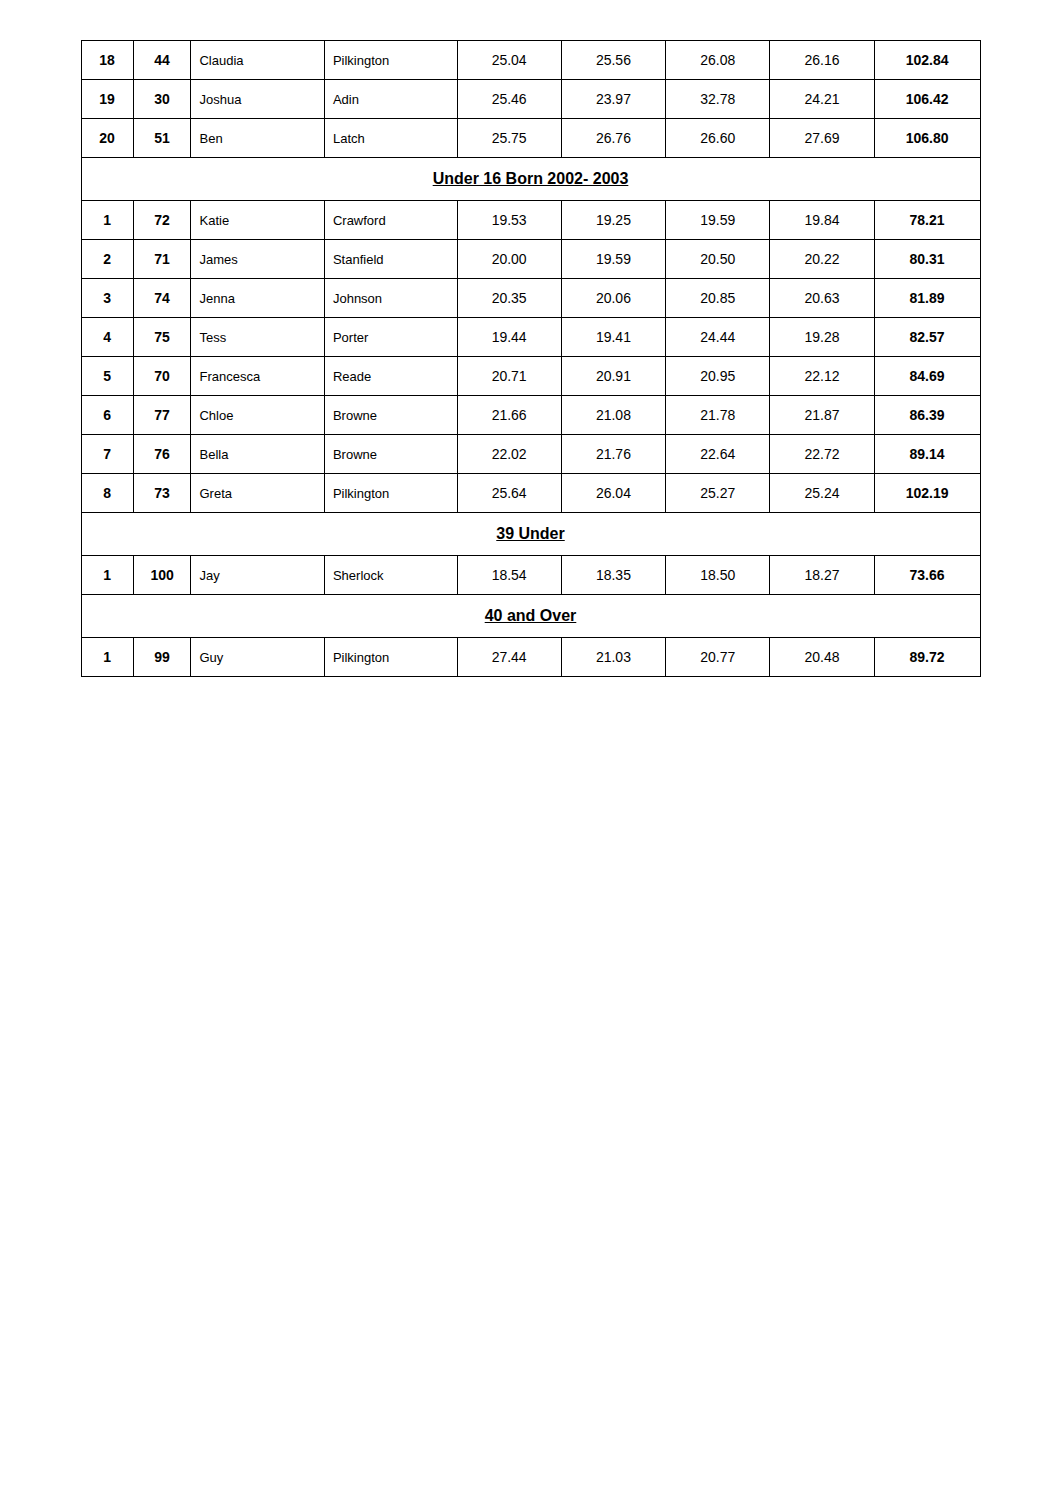| 18 | 44 | Claudia | Pilkington | 25.04 | 25.56 | 26.08 | 26.16 | 102.84 |
| 19 | 30 | Joshua | Adin | 25.46 | 23.97 | 32.78 | 24.21 | 106.42 |
| 20 | 51 | Ben | Latch | 25.75 | 26.76 | 26.60 | 27.69 | 106.80 |
| Under 16 Born 2002- 2003 |
| 1 | 72 | Katie | Crawford | 19.53 | 19.25 | 19.59 | 19.84 | 78.21 |
| 2 | 71 | James | Stanfield | 20.00 | 19.59 | 20.50 | 20.22 | 80.31 |
| 3 | 74 | Jenna | Johnson | 20.35 | 20.06 | 20.85 | 20.63 | 81.89 |
| 4 | 75 | Tess | Porter | 19.44 | 19.41 | 24.44 | 19.28 | 82.57 |
| 5 | 70 | Francesca | Reade | 20.71 | 20.91 | 20.95 | 22.12 | 84.69 |
| 6 | 77 | Chloe | Browne | 21.66 | 21.08 | 21.78 | 21.87 | 86.39 |
| 7 | 76 | Bella | Browne | 22.02 | 21.76 | 22.64 | 22.72 | 89.14 |
| 8 | 73 | Greta | Pilkington | 25.64 | 26.04 | 25.27 | 25.24 | 102.19 |
| 39 Under |
| 1 | 100 | Jay | Sherlock | 18.54 | 18.35 | 18.50 | 18.27 | 73.66 |
| 40 and Over |
| 1 | 99 | Guy | Pilkington | 27.44 | 21.03 | 20.77 | 20.48 | 89.72 |